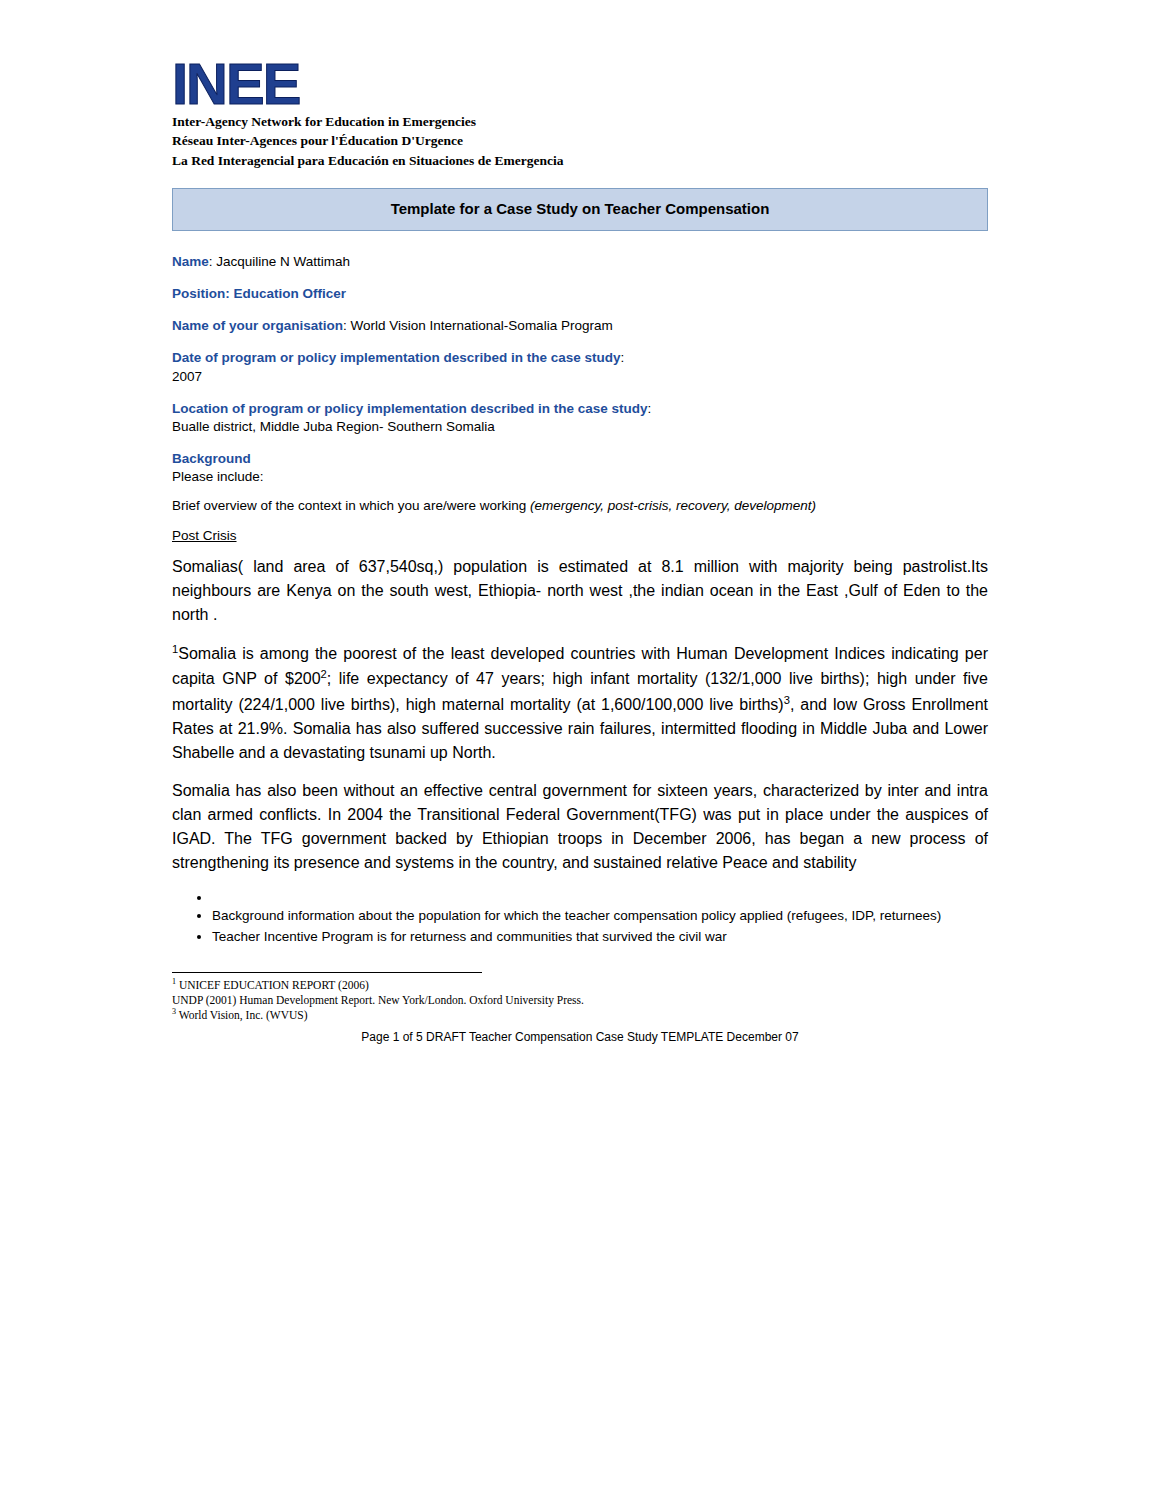INEE
Inter-Agency Network for Education in Emergencies
Réseau Inter-Agences pour l'Éducation D'Urgence
La Red Interagencial para Educación en Situaciones de Emergencia
Template for a Case Study on Teacher Compensation
Name: Jacquiline N Wattimah
Position: Education Officer
Name of your organisation: World Vision International-Somalia Program
Date of program or policy implementation described in the case study:
2007
Location of program or policy implementation described in the case study:
Bualle district, Middle Juba Region- Southern Somalia
Background
Please include:
Brief overview of the context in which you are/were working (emergency, post-crisis, recovery, development)
Post Crisis
Somalias( land area of 637,540sq,) population is estimated at 8.1 million with majority being pastrolist.Its neighbours are Kenya on the south west, Ethiopia- north west ,the indian ocean in the East ,Gulf of Eden to the north .
1Somalia is among the poorest of the least developed countries with Human Development Indices indicating per capita GNP of $2002; life expectancy of 47 years; high infant mortality (132/1,000 live births); high under five mortality (224/1,000 live births), high maternal mortality (at 1,600/100,000 live births)3, and low Gross Enrollment Rates at 21.9%. Somalia has also suffered successive rain failures, intermitted flooding in Middle Juba and Lower Shabelle and a devastating tsunami up North.
Somalia has also been without an effective central government for sixteen years, characterized by inter and intra clan armed conflicts. In 2004 the Transitional Federal Government(TFG) was put in place under the auspices of IGAD. The TFG government backed by Ethiopian troops in December 2006, has began a new process of strengthening its presence and systems in the country, and sustained relative Peace and stability
Background information about the population for which the teacher compensation policy applied (refugees, IDP, returnees)
Teacher Incentive Program is for returness and communities that survived the civil war
1 UNICEF EDUCATION REPORT (2006)
UNDP (2001) Human Development Report. New York/London. Oxford University Press.
3 World Vision, Inc. (WVUS)
Page 1 of 5 DRAFT Teacher Compensation Case Study TEMPLATE December 07